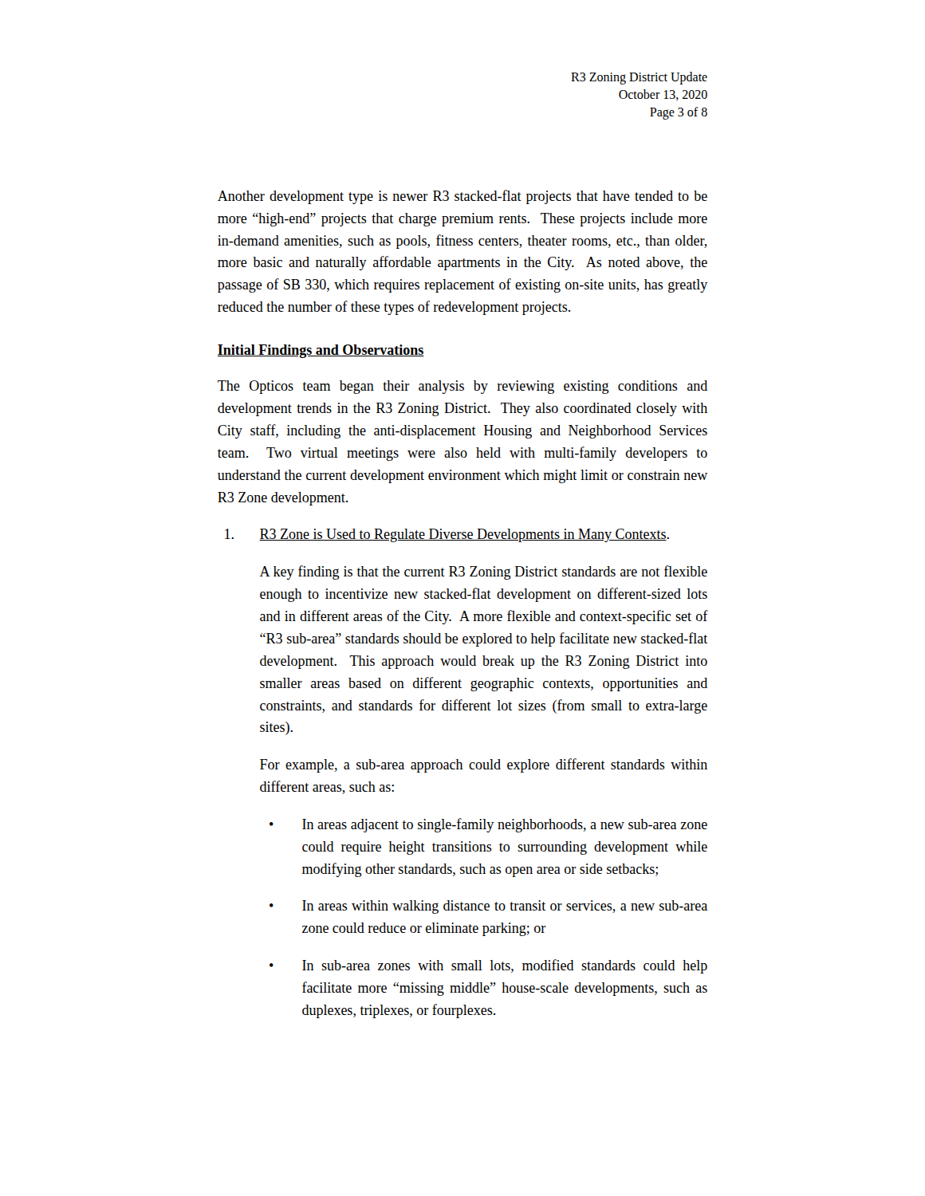R3 Zoning District Update
October 13, 2020
Page 3 of 8
Another development type is newer R3 stacked-flat projects that have tended to be more “high-end” projects that charge premium rents. These projects include more in-demand amenities, such as pools, fitness centers, theater rooms, etc., than older, more basic and naturally affordable apartments in the City. As noted above, the passage of SB 330, which requires replacement of existing on-site units, has greatly reduced the number of these types of redevelopment projects.
Initial Findings and Observations
The Opticos team began their analysis by reviewing existing conditions and development trends in the R3 Zoning District. They also coordinated closely with City staff, including the anti-displacement Housing and Neighborhood Services team. Two virtual meetings were also held with multi-family developers to understand the current development environment which might limit or constrain new R3 Zone development.
R3 Zone is Used to Regulate Diverse Developments in Many Contexts.
A key finding is that the current R3 Zoning District standards are not flexible enough to incentivize new stacked-flat development on different-sized lots and in different areas of the City. A more flexible and context-specific set of “R3 sub-area” standards should be explored to help facilitate new stacked-flat development. This approach would break up the R3 Zoning District into smaller areas based on different geographic contexts, opportunities and constraints, and standards for different lot sizes (from small to extra-large sites).
For example, a sub-area approach could explore different standards within different areas, such as:
In areas adjacent to single-family neighborhoods, a new sub-area zone could require height transitions to surrounding development while modifying other standards, such as open area or side setbacks;
In areas within walking distance to transit or services, a new sub-area zone could reduce or eliminate parking; or
In sub-area zones with small lots, modified standards could help facilitate more “missing middle” house-scale developments, such as duplexes, triplexes, or fourplexes.